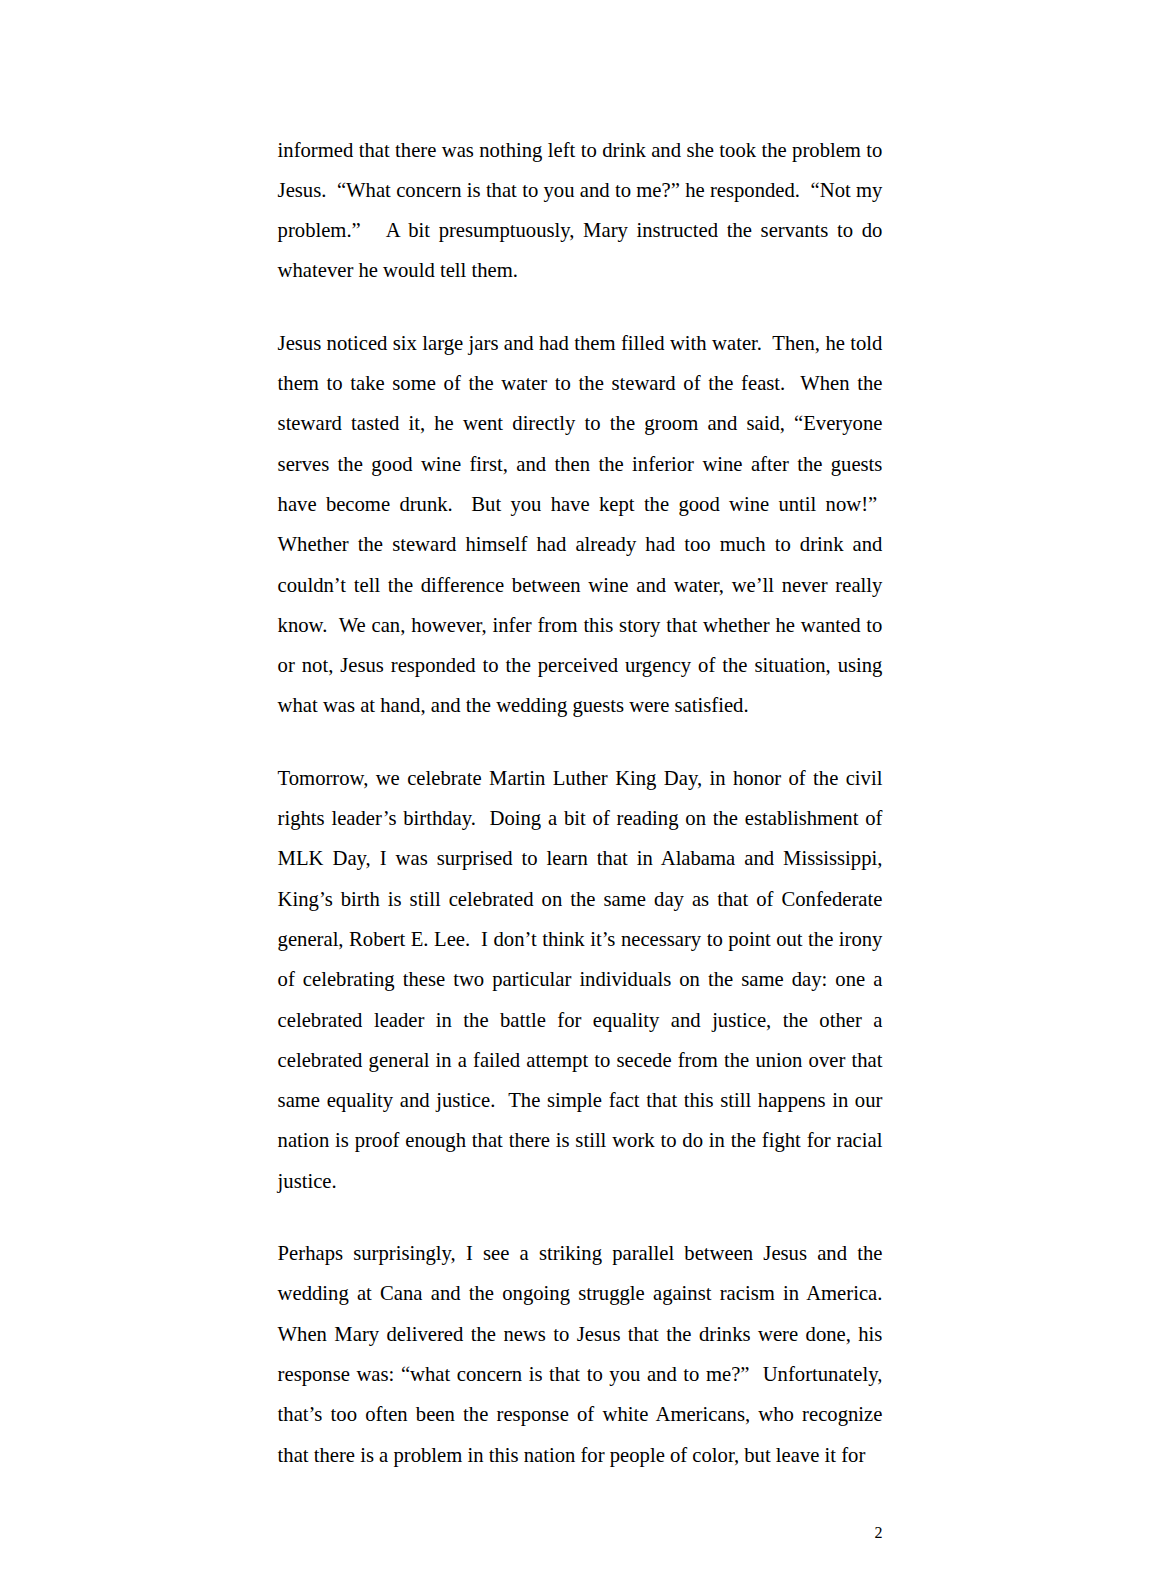informed that there was nothing left to drink and she took the problem to Jesus. “What concern is that to you and to me?” he responded. “Not my problem.” A bit presumptuously, Mary instructed the servants to do whatever he would tell them.
Jesus noticed six large jars and had them filled with water. Then, he told them to take some of the water to the steward of the feast. When the steward tasted it, he went directly to the groom and said, “Everyone serves the good wine first, and then the inferior wine after the guests have become drunk. But you have kept the good wine until now!” Whether the steward himself had already had too much to drink and couldn’t tell the difference between wine and water, we’ll never really know. We can, however, infer from this story that whether he wanted to or not, Jesus responded to the perceived urgency of the situation, using what was at hand, and the wedding guests were satisfied.
Tomorrow, we celebrate Martin Luther King Day, in honor of the civil rights leader’s birthday. Doing a bit of reading on the establishment of MLK Day, I was surprised to learn that in Alabama and Mississippi, King’s birth is still celebrated on the same day as that of Confederate general, Robert E. Lee. I don’t think it’s necessary to point out the irony of celebrating these two particular individuals on the same day: one a celebrated leader in the battle for equality and justice, the other a celebrated general in a failed attempt to secede from the union over that same equality and justice. The simple fact that this still happens in our nation is proof enough that there is still work to do in the fight for racial justice.
Perhaps surprisingly, I see a striking parallel between Jesus and the wedding at Cana and the ongoing struggle against racism in America. When Mary delivered the news to Jesus that the drinks were done, his response was: “what concern is that to you and to me?” Unfortunately, that’s too often been the response of white Americans, who recognize that there is a problem in this nation for people of color, but leave it for
2